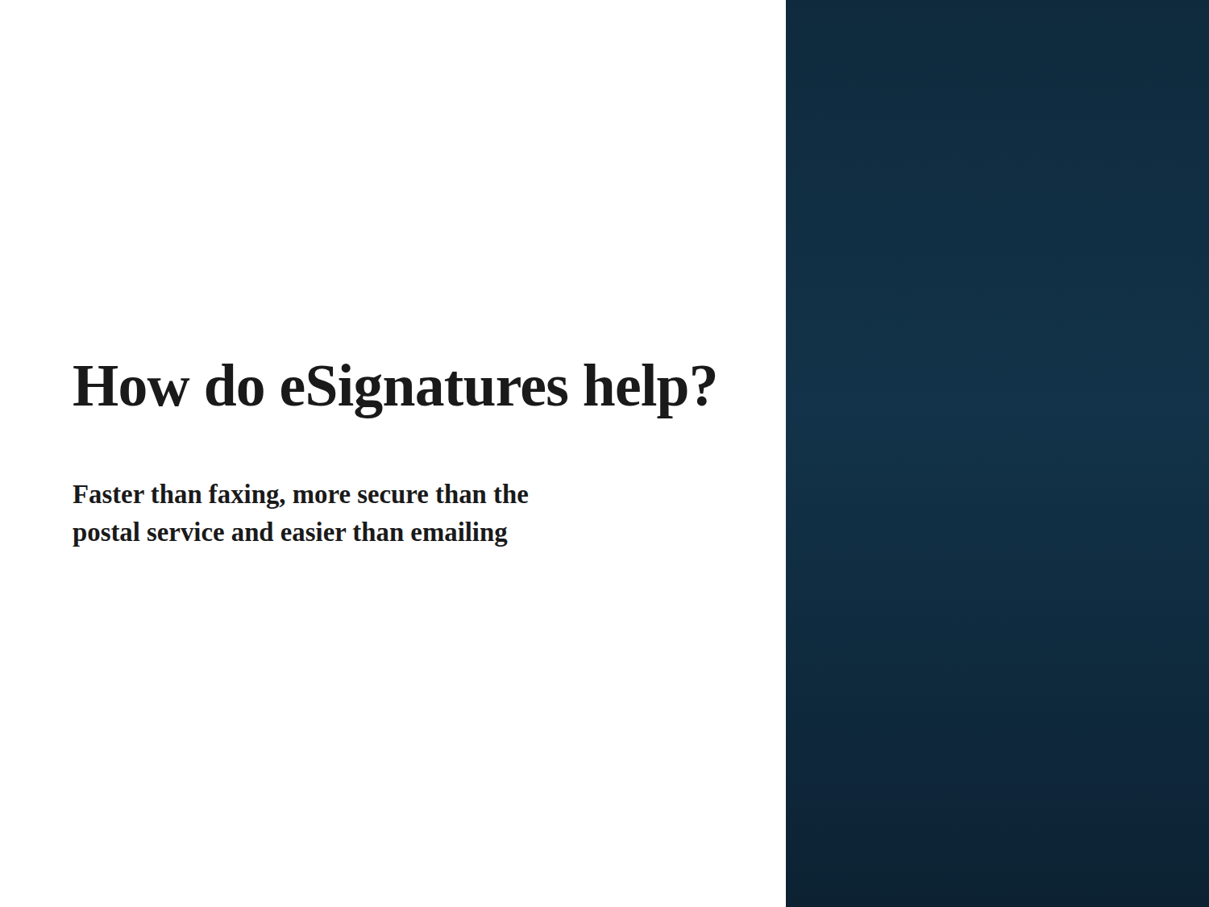How do eSignatures help?
Faster than faxing, more secure than the postal service and easier than emailing